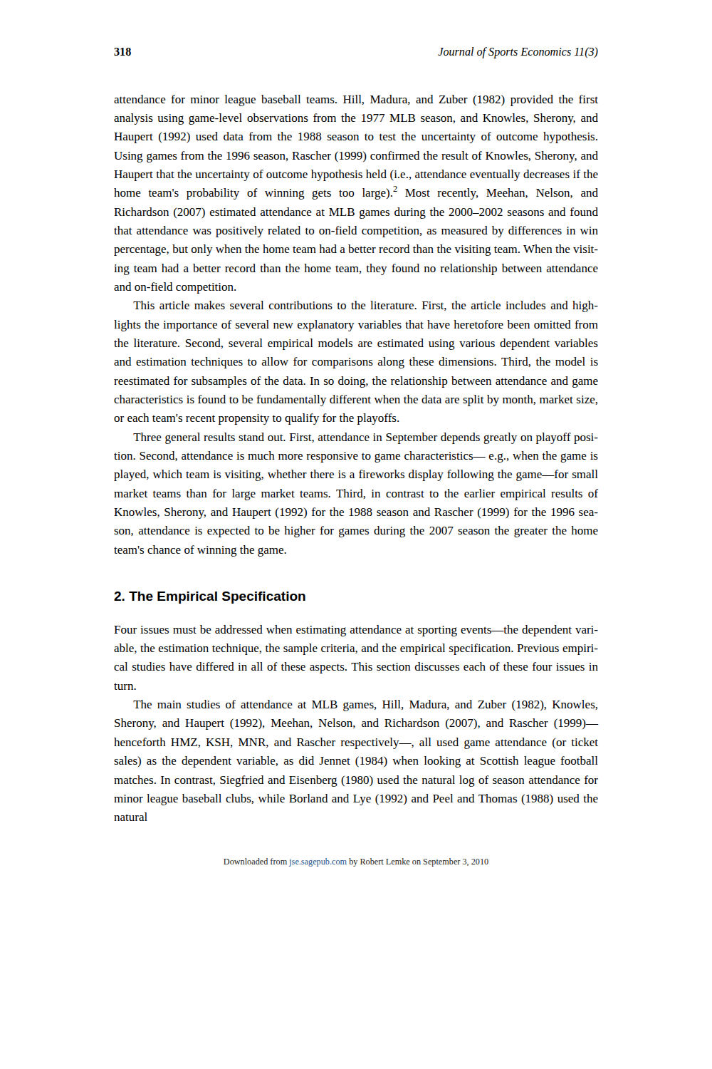318 Journal of Sports Economics 11(3)
attendance for minor league baseball teams. Hill, Madura, and Zuber (1982) provided the first analysis using game-level observations from the 1977 MLB season, and Knowles, Sherony, and Haupert (1992) used data from the 1988 season to test the uncertainty of outcome hypothesis. Using games from the 1996 season, Rascher (1999) confirmed the result of Knowles, Sherony, and Haupert that the uncertainty of outcome hypothesis held (i.e., attendance eventually decreases if the home team's probability of winning gets too large).2 Most recently, Meehan, Nelson, and Richardson (2007) estimated attendance at MLB games during the 2000–2002 seasons and found that attendance was positively related to on-field competition, as measured by differences in win percentage, but only when the home team had a better record than the visiting team. When the visiting team had a better record than the home team, they found no relationship between attendance and on-field competition.
This article makes several contributions to the literature. First, the article includes and highlights the importance of several new explanatory variables that have heretofore been omitted from the literature. Second, several empirical models are estimated using various dependent variables and estimation techniques to allow for comparisons along these dimensions. Third, the model is reestimated for subsamples of the data. In so doing, the relationship between attendance and game characteristics is found to be fundamentally different when the data are split by month, market size, or each team's recent propensity to qualify for the playoffs.
Three general results stand out. First, attendance in September depends greatly on playoff position. Second, attendance is much more responsive to game characteristics— e.g., when the game is played, which team is visiting, whether there is a fireworks display following the game—for small market teams than for large market teams. Third, in contrast to the earlier empirical results of Knowles, Sherony, and Haupert (1992) for the 1988 season and Rascher (1999) for the 1996 season, attendance is expected to be higher for games during the 2007 season the greater the home team's chance of winning the game.
2. The Empirical Specification
Four issues must be addressed when estimating attendance at sporting events—the dependent variable, the estimation technique, the sample criteria, and the empirical specification. Previous empirical studies have differed in all of these aspects. This section discusses each of these four issues in turn.
The main studies of attendance at MLB games, Hill, Madura, and Zuber (1982), Knowles, Sherony, and Haupert (1992), Meehan, Nelson, and Richardson (2007), and Rascher (1999)—henceforth HMZ, KSH, MNR, and Rascher respectively—, all used game attendance (or ticket sales) as the dependent variable, as did Jennet (1984) when looking at Scottish league football matches. In contrast, Siegfried and Eisenberg (1980) used the natural log of season attendance for minor league baseball clubs, while Borland and Lye (1992) and Peel and Thomas (1988) used the natural
Downloaded from jse.sagepub.com by Robert Lemke on September 3, 2010